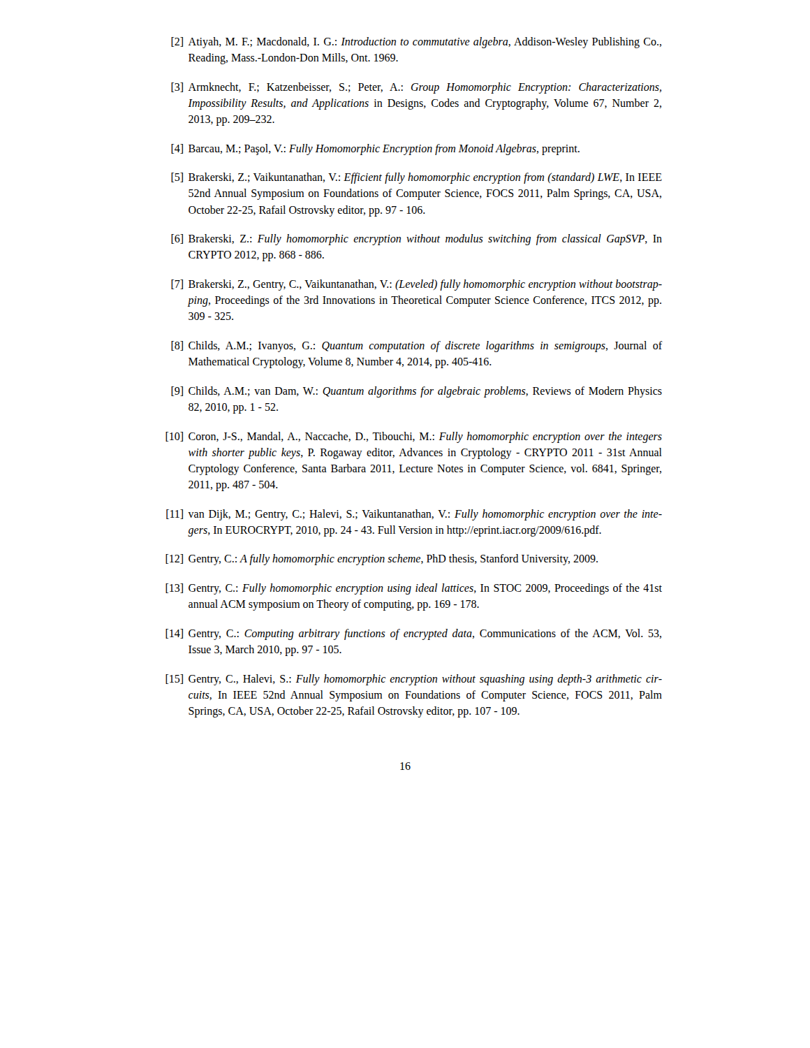[2] Atiyah, M. F.; Macdonald, I. G.: Introduction to commutative algebra, Addison-Wesley Publishing Co., Reading, Mass.-London-Don Mills, Ont. 1969.
[3] Armknecht, F.; Katzenbeisser, S.; Peter, A.: Group Homomorphic Encryption: Characterizations, Impossibility Results, and Applications in Designs, Codes and Cryptography, Volume 67, Number 2, 2013, pp. 209–232.
[4] Barcau, M.; Paşol, V.: Fully Homomorphic Encryption from Monoid Algebras, preprint.
[5] Brakerski, Z.; Vaikuntanathan, V.: Efficient fully homomorphic encryption from (standard) LWE, In IEEE 52nd Annual Symposium on Foundations of Computer Science, FOCS 2011, Palm Springs, CA, USA, October 22-25, Rafail Ostrovsky editor, pp. 97 - 106.
[6] Brakerski, Z.: Fully homomorphic encryption without modulus switching from classical GapSVP, In CRYPTO 2012, pp. 868 - 886.
[7] Brakerski, Z., Gentry, C., Vaikuntanathan, V.: (Leveled) fully homomorphic encryption without bootstrapping, Proceedings of the 3rd Innovations in Theoretical Computer Science Conference, ITCS 2012, pp. 309 - 325.
[8] Childs, A.M.; Ivanyos, G.: Quantum computation of discrete logarithms in semigroups, Journal of Mathematical Cryptology, Volume 8, Number 4, 2014, pp. 405-416.
[9] Childs, A.M.; van Dam, W.: Quantum algorithms for algebraic problems, Reviews of Modern Physics 82, 2010, pp. 1 - 52.
[10] Coron, J-S., Mandal, A., Naccache, D., Tibouchi, M.: Fully homomorphic encryption over the integers with shorter public keys, P. Rogaway editor, Advances in Cryptology - CRYPTO 2011 - 31st Annual Cryptology Conference, Santa Barbara 2011, Lecture Notes in Computer Science, vol. 6841, Springer, 2011, pp. 487 - 504.
[11] van Dijk, M.; Gentry, C.; Halevi, S.; Vaikuntanathan, V.: Fully homomorphic encryption over the integers, In EUROCRYPT, 2010, pp. 24 - 43. Full Version in http://eprint.iacr.org/2009/616.pdf.
[12] Gentry, C.: A fully homomorphic encryption scheme, PhD thesis, Stanford University, 2009.
[13] Gentry, C.: Fully homomorphic encryption using ideal lattices, In STOC 2009, Proceedings of the 41st annual ACM symposium on Theory of computing, pp. 169 - 178.
[14] Gentry, C.: Computing arbitrary functions of encrypted data, Communications of the ACM, Vol. 53, Issue 3, March 2010, pp. 97 - 105.
[15] Gentry, C., Halevi, S.: Fully homomorphic encryption without squashing using depth-3 arithmetic circuits, In IEEE 52nd Annual Symposium on Foundations of Computer Science, FOCS 2011, Palm Springs, CA, USA, October 22-25, Rafail Ostrovsky editor, pp. 107 - 109.
16